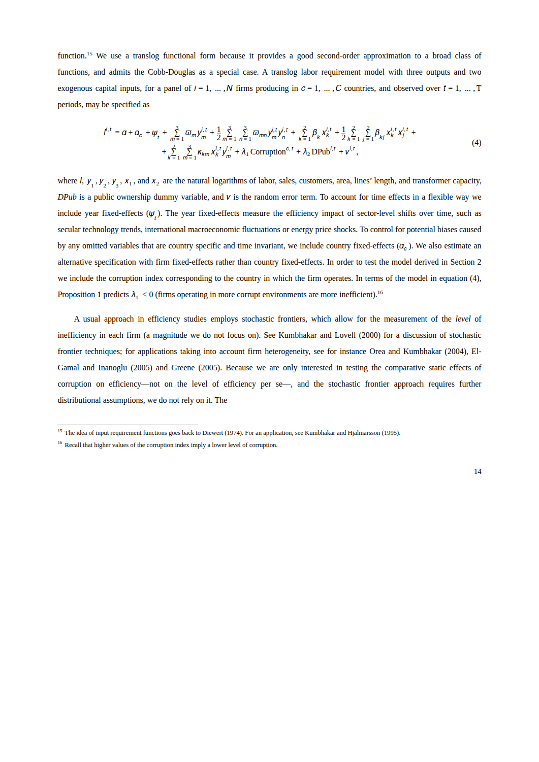function.15 We use a translog functional form because it provides a good second-order approximation to a broad class of functions, and admits the Cobb-Douglas as a special case. A translog labor requirement model with three outputs and two exogenous capital inputs, for a panel of i=1,...,N firms producing in c=1,...,C countries, and observed over t=1,...,T periods, may be specified as
li,t = α + αc + ψt + ∑m=13 ϖm ymi,t + 12 ∑m=13 ∑n=13 ϖmn ymi,t yni,t + ∑k=12 βk xki,t + 12 ∑k=12 ∑j=12 βkj xki,t xji,t +
+ ∑k=12 ∑m=13 κkm xki,t ymi,t + λ1 Corruption c,t + λ2 DPub i,t + vi,t ,
(4)
where l, y1, y2, y3, x1, and x2 are the natural logarithms of labor, sales, customers, area, lines’ length, and transformer capacity, DPub is a public ownership dummy variable, and v is the random error term. To account for time effects in a flexible way we include year fixed-effects (ψt). The year fixed-effects measure the efficiency impact of sector-level shifts over time, such as secular technology trends, international macroeconomic fluctuations or energy price shocks. To control for potential biases caused by any omitted variables that are country specific and time invariant, we include country fixed-effects (αc). We also estimate an alternative specification with firm fixed-effects rather than country fixed-effects. In order to test the model derived in Section 2 we include the corruption index corresponding to the country in which the firm operates. In terms of the model in equation (4), Proposition 1 predicts λ1<0 (firms operating in more corrupt environments are more inefficient).16
A usual approach in efficiency studies employs stochastic frontiers, which allow for the measurement of the level of inefficiency in each firm (a magnitude we do not focus on). See Kumbhakar and Lovell (2000) for a discussion of stochastic frontier techniques; for applications taking into account firm heterogeneity, see for instance Orea and Kumbhakar (2004), El-Gamal and Inanoglu (2005) and Greene (2005). Because we are only interested in testing the comparative static effects of corruption on efficiency—not on the level of efficiency per se—, and the stochastic frontier approach requires further distributional assumptions, we do not rely on it. The
15 The idea of input requirement functions goes back to Diewert (1974). For an application, see Kumbhakar and Hjalmarsson (1995).
16 Recall that higher values of the corruption index imply a lower level of corruption.
14